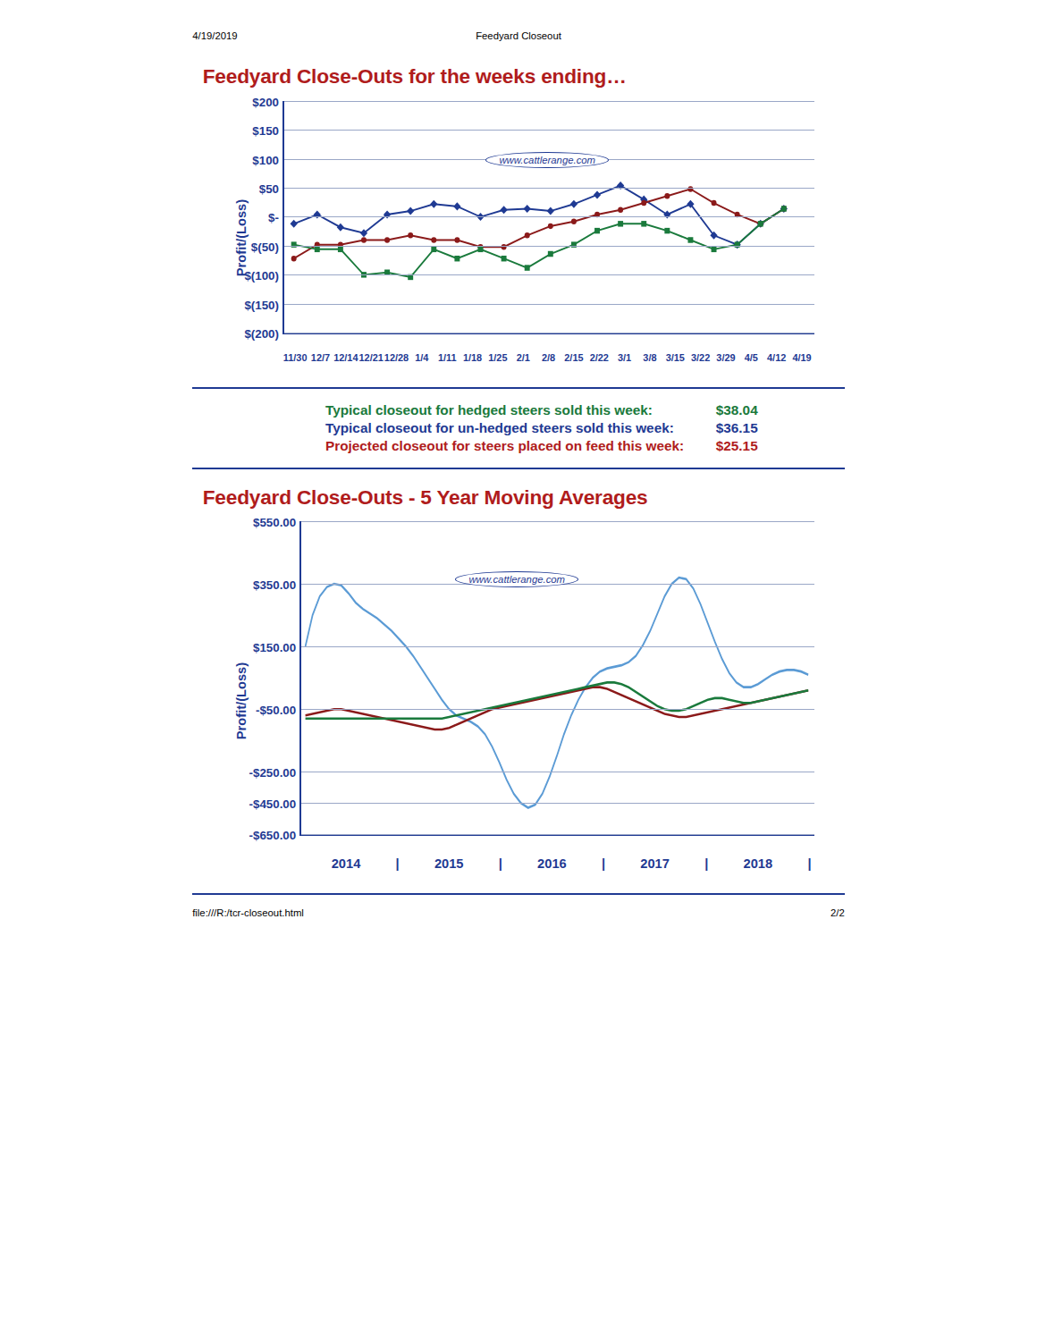4/19/2019
Feedyard Closeout
Feedyard Close-Outs for the weeks ending…
Profit/(Loss)
$200
$150
$100
$50
$-
$(50)
$(100)
$(150)
$(200)
www.cattlerange.com
11/3012/712/1412/2112/28 1/41/111/181/25 2/12/82/152/22 3/13/83/153/223/29 4/54/124/19
Typical closeout for hedged steers sold this week:
$38.04
Typical closeout for un-hedged steers sold this week:
$36.15
Projected closeout for steers placed on feed this week:
$25.15
Feedyard Close-Outs - 5 Year Moving Averages
Profit/(Loss)
$550.00
$350.00
$150.00
-$50.00
-$250.00
-$450.00
-$650.00
www.cattlerange.com
2014
|
2015
|
2016
|
2017
|
2018
|
file:///R:/tcr-closeout.html
2/2